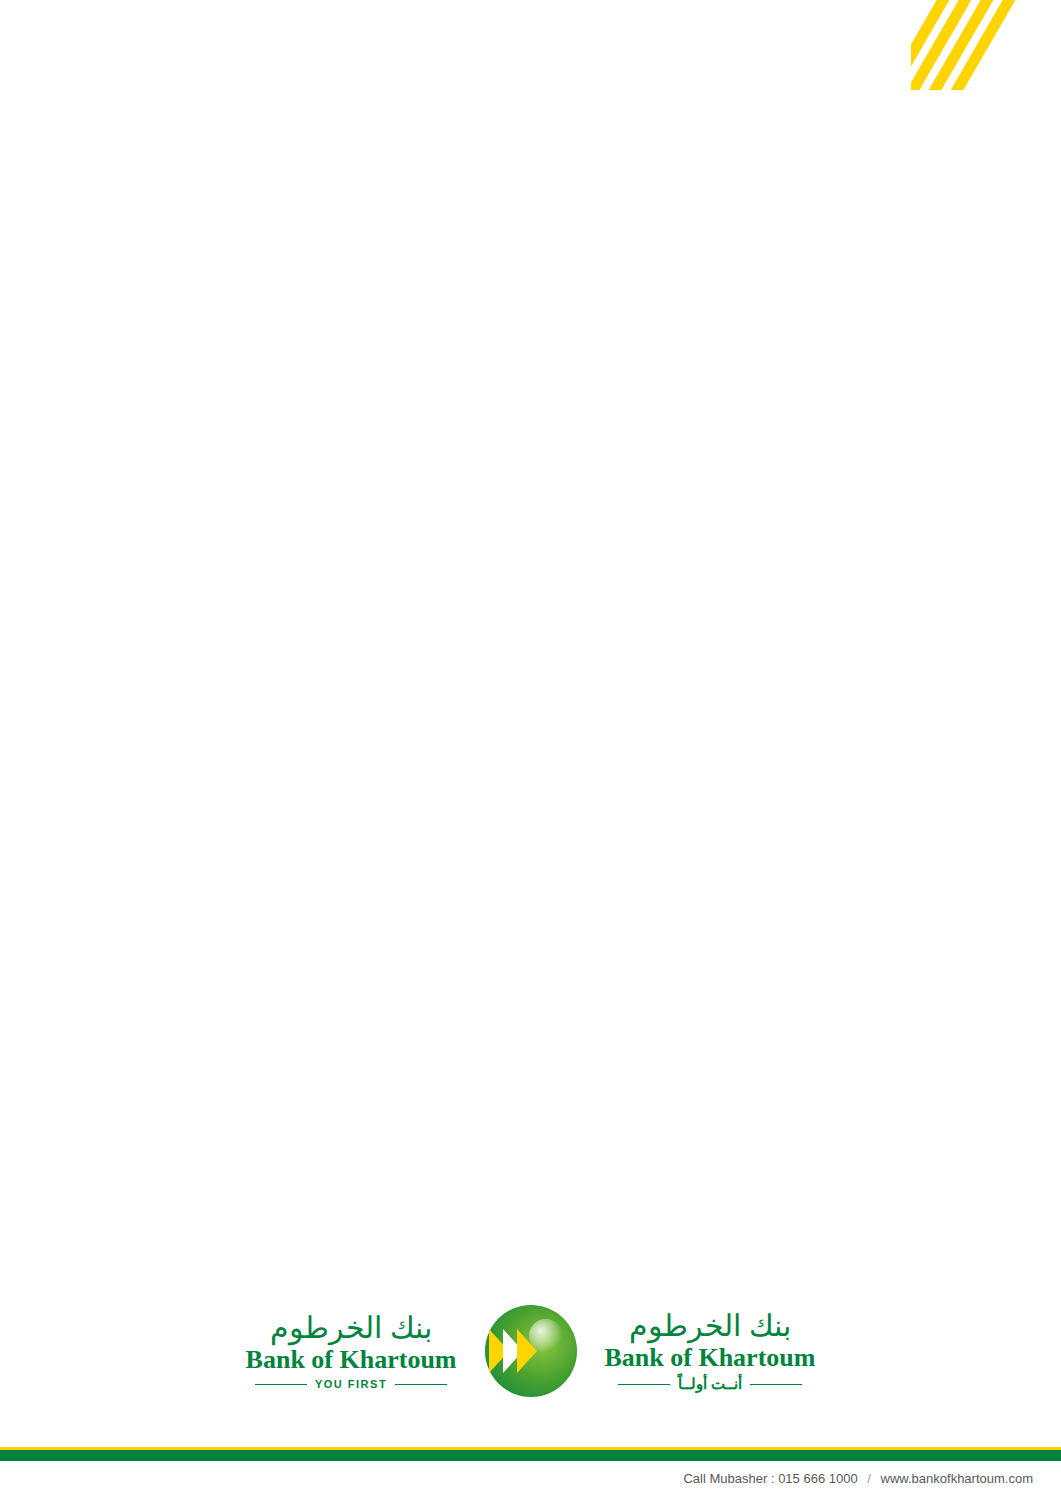بنك الخرطوم
Bank of Khartoum
YOU FIRST
بنك الخرطوم
Bank of Khartoum
أنــت أولــاً
Call Mubasher : 015 666 1000 / www.bankofkhartoum.com